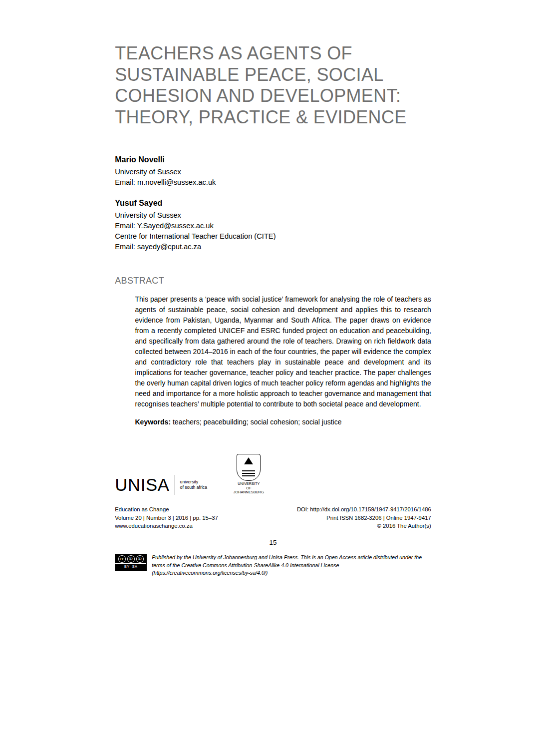Teachers as agents of sustainable peace, social cohesion and development: theory, practice & evidence
Mario Novelli University of Sussex Email: m.novelli@sussex.ac.uk
Yusuf Sayed University of Sussex Email: Y.Sayed@sussex.ac.uk Centre for International Teacher Education (CITE) Email: sayedy@cput.ac.za
Abstract
This paper presents a ‘peace with social justice’ framework for analysing the role of teachers as agents of sustainable peace, social cohesion and development and applies this to research evidence from Pakistan, Uganda, Myanmar and South Africa. The paper draws on evidence from a recently completed UNICEF and ESRC funded project on education and peacebuilding, and specifically from data gathered around the role of teachers. Drawing on rich fieldwork data collected between 2014–2016 in each of the four countries, the paper will evidence the complex and contradictory role that teachers play in sustainable peace and development and its implications for teacher governance, teacher policy and teacher practice. The paper challenges the overly human capital driven logics of much teacher policy reform agendas and highlights the need and importance for a more holistic approach to teacher governance and management that recognises teachers’ multiple potential to contribute to both societal peace and development.
Keywords: teachers; peacebuilding; social cohesion; social justice
UNISA university
of south africa
UNIVERSITY
OF
JOHANNESBURG
Education as Change
Volume 20 | Number 3 | 2016 | pp. 15–37
www.educationaschange.co.za
DOI: http://dx.doi.org/10.17159/1947-9417/2016/1486
Print ISSN 1682-3206 | Online 1947-9417
© 2016 The Author(s)
15
cc ① ①
BY SA
Published by the University of Johannesburg and Unisa Press. This is an Open Access article distributed under the terms of the Creative Commons Attribution-ShareAlike 4.0 International License (https://creativecommons.org/licenses/by-sa/4.0/)